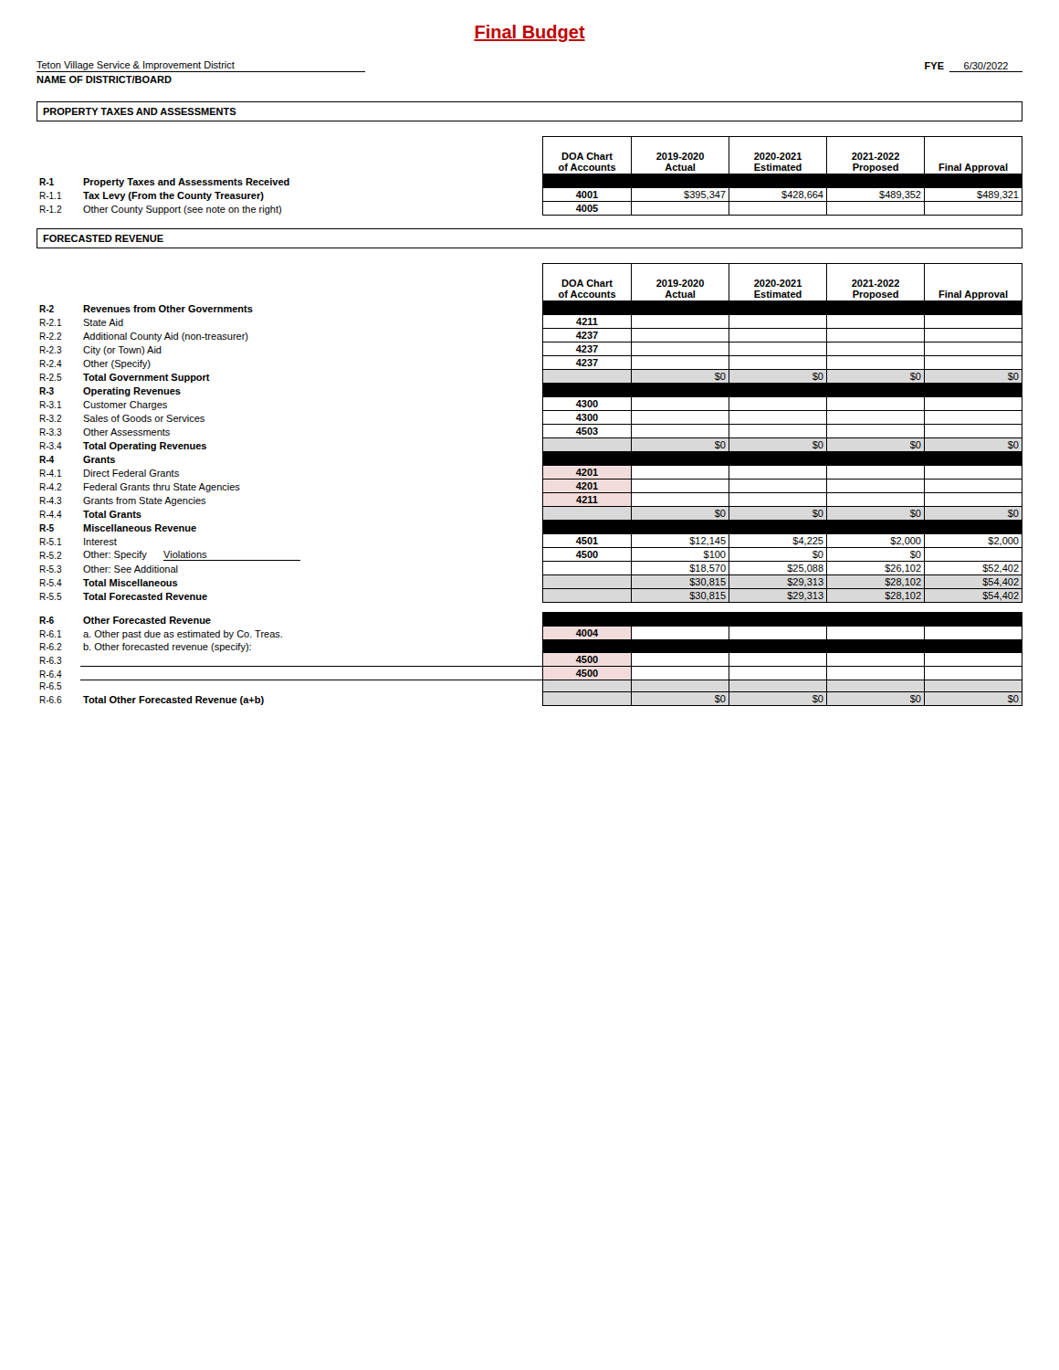Final Budget
Teton Village Service & Improvement District
FYE 6/30/2022
NAME OF DISTRICT/BOARD
PROPERTY TAXES AND ASSESSMENTS
| | | DOA Chart of Accounts | 2019-2020 Actual | 2020-2021 Estimated | 2021-2022 Proposed | Final Approval |
| R-1 | Property Taxes and Assessments Received | | | | | |
| R-1.1 | Tax Levy (From the County Treasurer) | 4001 | $395,347 | $428,664 | $489,352 | $489,321 |
| R-1.2 | Other County Support (see note on the right) | 4005 | | | | |
FORECASTED REVENUE
| | | DOA Chart of Accounts | 2019-2020 Actual | 2020-2021 Estimated | 2021-2022 Proposed | Final Approval |
| R-2 | Revenues from Other Governments | | | | | |
| R-2.1 | State Aid | 4211 | | | | |
| R-2.2 | Additional County Aid (non-treasurer) | 4237 | | | | |
| R-2.3 | City (or Town) Aid | 4237 | | | | |
| R-2.4 | Other (Specify) | 4237 | | | | |
| R-2.5 | Total Government Support | | $0 | $0 | $0 | $0 |
| R-3 | Operating Revenues | | | | | |
| R-3.1 | Customer Charges | 4300 | | | | |
| R-3.2 | Sales of Goods or Services | 4300 | | | | |
| R-3.3 | Other Assessments | 4503 | | | | |
| R-3.4 | Total Operating Revenues | | $0 | $0 | $0 | $0 |
| R-4 | Grants | | | | | |
| R-4.1 | Direct Federal Grants | 4201 | | | | |
| R-4.2 | Federal Grants thru State Agencies | 4201 | | | | |
| R-4.3 | Grants from State Agencies | 4211 | | | | |
| R-4.4 | Total Grants | | $0 | $0 | $0 | $0 |
| R-5 | Miscellaneous Revenue | | | | | |
| R-5.1 | Interest | 4501 | $12,145 | $4,225 | $2,000 | $2,000 |
| R-5.2 | Other: Specify Violations | 4500 | $100 | $0 | $0 | |
| R-5.3 | Other: See Additional | | $18,570 | $25,088 | $26,102 | $52,402 |
| R-5.4 | Total Miscellaneous | | $30,815 | $29,313 | $28,102 | $54,402 |
| R-5.5 | Total Forecasted Revenue | | $30,815 | $29,313 | $28,102 | $54,402 |
| R-6 | Other Forecasted Revenue | | | | | |
| R-6.1 | a. Other past due as estimated by Co. Treas. | 4004 | | | | |
| R-6.2 | b. Other forecasted revenue (specify): | | | | | |
| R-6.3 | | 4500 | | | | |
| R-6.4 | | 4500 | | | | |
| R-6.5 | | | | | | |
| R-6.6 | Total Other Forecasted Revenue (a+b) | | $0 | $0 | $0 | $0 |